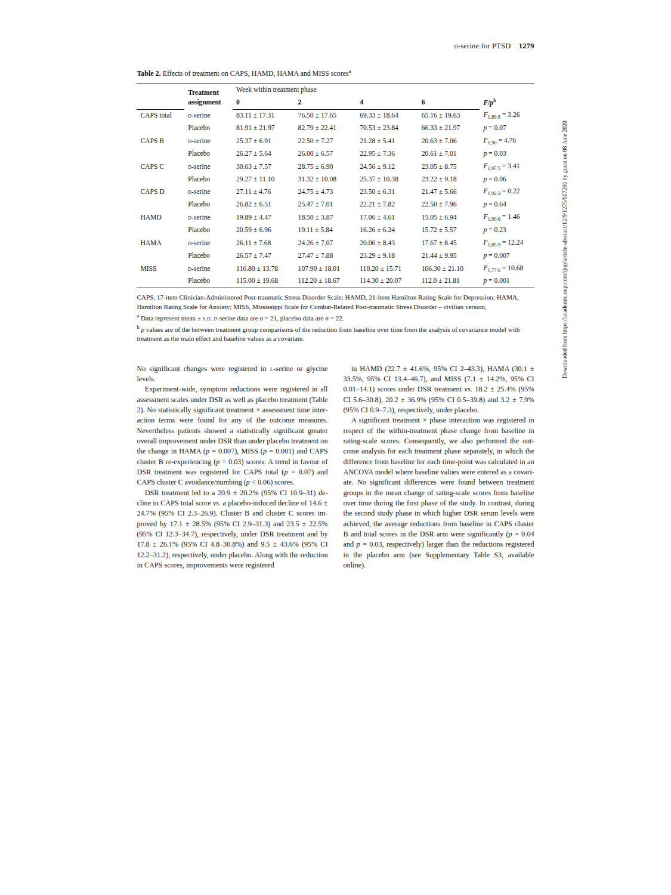d-serine for PTSD 1279
Table 2. Effects of treatment on CAPS, HAMD, HAMA and MISS scoresa
| | Treatment assignment | Week within treatment phase | F / p b |
| --- | --- | --- | --- |
| | 0 | 2 | 4 | 6 |
| CAPS total | d -serine | 83.11 ± 17.31 | 76.50 ± 17.65 | 69.33 ± 18.64 | 65.16 ± 19.63 | F 1,89.8 = 3.26 |
| | Placebo | 81.91 ± 21.97 | 82.79 ± 22.41 | 70.53 ± 23.84 | 66.33 ± 21.97 | p = 0.07 |
| CAPS B | d -serine | 25.37 ± 6.91 | 22.50 ± 7.27 | 21.28 ± 5.41 | 20.63 ± 7.06 | F 1,90 = 4.76 |
| | Placebo | 26.27 ± 5.64 | 26.00 ± 6.57 | 22.95 ± 7.36 | 20.61 ± 7.01 | p = 0.03 |
| CAPS C | d -serine | 30.63 ± 7.57 | 28.75 ± 6.90 | 24.56 ± 9.12 | 23.05 ± 8.75 | F 1,97.5 = 3.41 |
| | Placebo | 29.27 ± 11.10 | 31.32 ± 10.08 | 25.37 ± 10.38 | 23.22 ± 9.18 | p = 0.06 |
| CAPS D | d -serine | 27.11 ± 4.76 | 24.75 ± 4.73 | 23.50 ± 6.31 | 21.47 ± 5.66 | F 1,92.3 = 0.22 |
| | Placebo | 26.82 ± 6.51 | 25.47 ± 7.01 | 22.21 ± 7.82 | 22.50 ± 7.96 | p = 0.64 |
| HAMD | d -serine | 19.89 ± 4.47 | 18.50 ± 3.87 | 17.06 ± 4.61 | 15.05 ± 6.94 | F 1,90.6 = 1.46 |
| | Placebo | 20.59 ± 6.96 | 19.11 ± 5.84 | 16.26 ± 6.24 | 15.72 ± 5.57 | p = 0.23 |
| HAMA | d -serine | 26.11 ± 7.68 | 24.26 ± 7.07 | 20.06 ± 8.43 | 17.67 ± 8.45 | F 1,85.9 = 12.24 |
| | Placebo | 26.57 ± 7.47 | 27.47 ± 7.88 | 23.29 ± 9.18 | 21.44 ± 9.95 | p = 0.007 |
| MISS | d -serine | 116.80 ± 13.78 | 107.90 ± 18.01 | 110.20 ± 15.71 | 106.30 ± 21.10 | F 1,77.6 = 10.68 |
| | Placebo | 115.00 ± 19.68 | 112.20 ± 18.67 | 114.30 ± 20.07 | 112.0 ± 21.81 | p = 0.001 |
CAPS, 17-item Clinician-Administered Post-traumatic Stress Disorder Scale; HAMD, 21-item Hamilton Rating Scale for Depression; HAMA, Hamilton Rating Scale for Anxiety; MISS, Mississippi Scale for Combat-Related Post-traumatic Stress Disorder – civilian version,
a Data represent mean ± s.d. d-serine data are n = 21, placebo data are n = 22.
b p values are of the between treatment group comparisons of the reduction from baseline over time from the analysis of covariance model with treatment as the main effect and baseline values as a covariate.
No significant changes were registered in l-serine or glycine levels.
Experiment-wide, symptom reductions were registered in all assessment scales under DSR as well as placebo treatment (Table 2). No statistically significant treatment × assessment time interaction terms were found for any of the outcome measures. Nevertheless patients showed a statistically significant greater overall improvement under DSR than under placebo treatment on the change in HAMA (p = 0.007), MISS (p = 0.001) and CAPS cluster B re-experiencing (p = 0.03) scores. A trend in favour of DSR treatment was registered for CAPS total (p = 0.07) and CAPS cluster C avoidance/numbing (p < 0.06) scores.
DSR treatment led to a 20.9 ± 20.2% (95% CI 10.9–31) decline in CAPS total score vs. a placebo-induced decline of 14.6 ± 24.7% (95% CI 2.3–26.9). Cluster B and cluster C scores improved by 17.1 ± 28.5% (95% CI 2.9–31.3) and 23.5 ± 22.5% (95% CI 12.3–34.7), respectively, under DSR treatment and by 17.8 ± 26.1% (95% CI 4.8–30.8%) and 9.5 ± 43.6% (95% CI 12.2–31.2), respectively, under placebo. Along with the reduction in CAPS scores, improvements were registered
in HAMD (22.7 ± 41.6%, 95% CI 2–43.3), HAMA (30.1 ± 33.5%, 95% CI 13.4–46.7), and MISS (7.1 ± 14.2%, 95% CI 0.01–14.1) scores under DSR treatment vs. 18.2 ± 25.4% (95% CI 5.6–30.8), 20.2 ± 36.9% (95% CI 0.5–39.8) and 3.2 ± 7.9% (95% CI 0.9–7.3), respectively, under placebo.
A significant treatment × phase interaction was registered in respect of the within-treatment phase change from baseline in rating-scale scores. Consequently, we also performed the outcome analysis for each treatment phase separately, in which the difference from baseline for each time-point was calculated in an ANCOVA model where baseline values were entered as a covariate. No significant differences were found between treatment groups in the mean change of rating-scale scores from baseline over time during the first phase of the study. In contrast, during the second study phase in which higher DSR serum levels were achieved, the average reductions from baseline in CAPS cluster B and total scores in the DSR arm were significantly (p = 0.04 and p = 0.03, respectively) larger than the reductions registered in the placebo arm (see Supplementary Table S3, available online).
Downloaded from https://academic.oup.com/ijnp/article-abstract/12/9/1275/667286 by guest on 08 June 2020